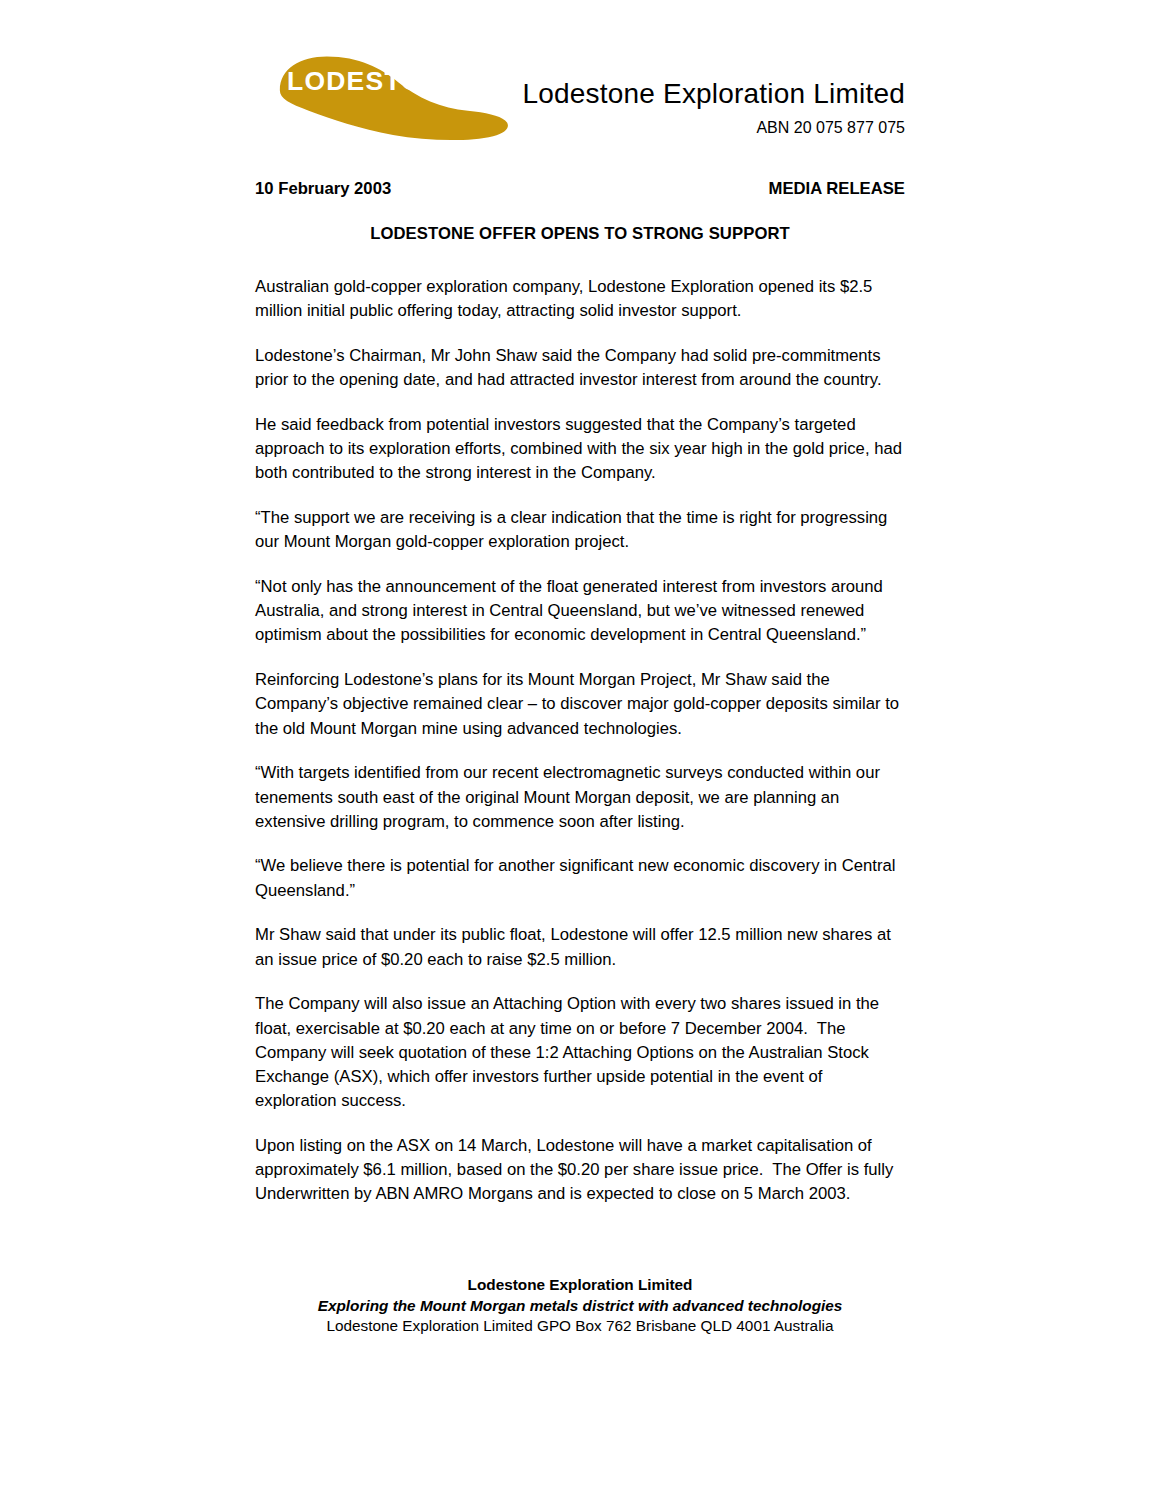LODESTONE
Lodestone Exploration Limited
ABN 20 075 877 075
10 February 2003 MEDIA RELEASE
LODESTONE OFFER OPENS TO STRONG SUPPORT
Australian gold-copper exploration company, Lodestone Exploration opened its $2.5 million initial public offering today, attracting solid investor support.
Lodestone’s Chairman, Mr John Shaw said the Company had solid pre-commitments prior to the opening date, and had attracted investor interest from around the country.
He said feedback from potential investors suggested that the Company’s targeted approach to its exploration efforts, combined with the six year high in the gold price, had both contributed to the strong interest in the Company.
“The support we are receiving is a clear indication that the time is right for progressing our Mount Morgan gold-copper exploration project.
“Not only has the announcement of the float generated interest from investors around Australia, and strong interest in Central Queensland, but we’ve witnessed renewed optimism about the possibilities for economic development in Central Queensland.”
Reinforcing Lodestone’s plans for its Mount Morgan Project, Mr Shaw said the Company’s objective remained clear – to discover major gold-copper deposits similar to the old Mount Morgan mine using advanced technologies.
“With targets identified from our recent electromagnetic surveys conducted within our tenements south east of the original Mount Morgan deposit, we are planning an extensive drilling program, to commence soon after listing.
“We believe there is potential for another significant new economic discovery in Central Queensland.”
Mr Shaw said that under its public float, Lodestone will offer 12.5 million new shares at an issue price of $0.20 each to raise $2.5 million.
The Company will also issue an Attaching Option with every two shares issued in the float, exercisable at $0.20 each at any time on or before 7 December 2004. The Company will seek quotation of these 1:2 Attaching Options on the Australian Stock Exchange (ASX), which offer investors further upside potential in the event of exploration success.
Upon listing on the ASX on 14 March, Lodestone will have a market capitalisation of approximately $6.1 million, based on the $0.20 per share issue price. The Offer is fully Underwritten by ABN AMRO Morgans and is expected to close on 5 March 2003.
Lodestone Exploration Limited
Exploring the Mount Morgan metals district with advanced technologies
Lodestone Exploration Limited GPO Box 762 Brisbane QLD 4001 Australia